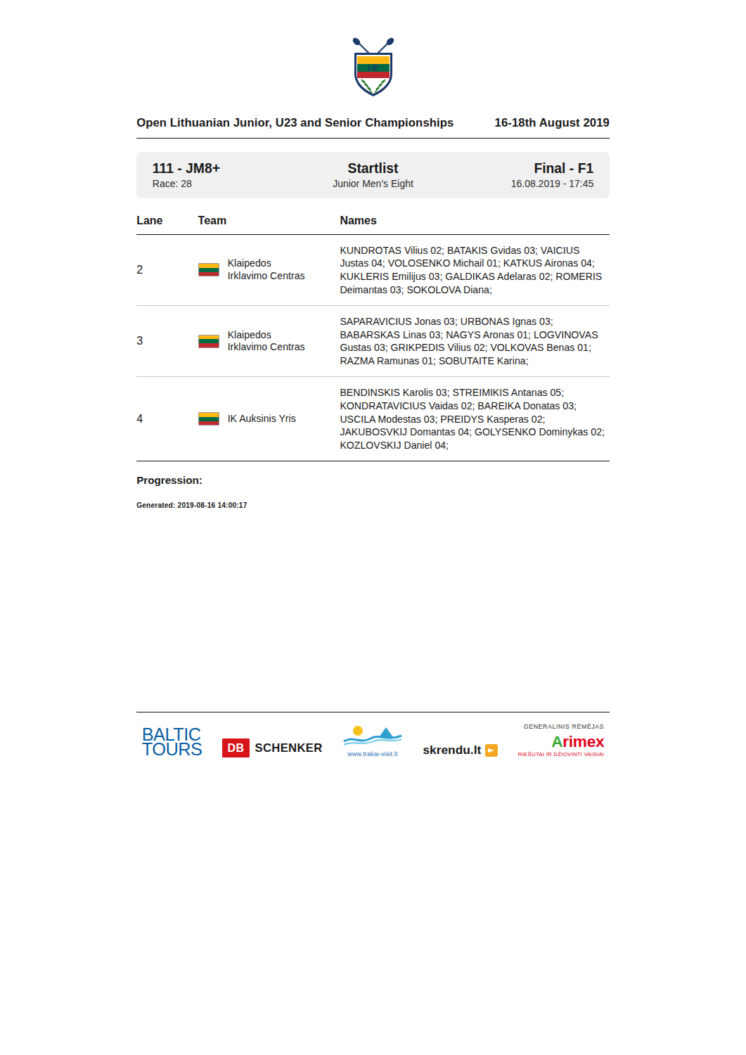LIF
Open Lithuanian Junior, U23 and Senior Championships
16-18th August 2019
111 - JM8+
Race: 28
Startlist
Junior Men's Eight
Final - F1
16.08.2019 - 17:45
| Lane | Team | Names |
| --- | --- | --- |
| 2 | Klaipedos Irklavimo Centras | KUNDROTAS Vilius 02; BATAKIS Gvidas 03; VAICIUS Justas 04; VOLOSENKO Michail 01; KATKUS Aironas 04; KUKLERIS Emilijus 03; GALDIKAS Adelaras 02; ROMERIS Deimantas 03; SOKOLOVA Diana; |
| 3 | Klaipedos Irklavimo Centras | SAPARAVICIUS Jonas 03; URBONAS Ignas 03; BABARSKAS Linas 03; NAGYS Aronas 01; LOGVINOVAS Gustas 03; GRIKPEDIS Vilius 02; VOLKOVAS Benas 01; RAZMA Ramunas 01; SOBUTAITE Karina; |
| 4 | IK Auksinis Yris | BENDINSKIS Karolis 03; STREIMIKIS Antanas 05; KONDRATAVICIUS Vaidas 02; BAREIKA Donatas 03; USCILA Modestas 03; PREIDYS Kasperas 02; JAKUBOSVKIJ Domantas 04; GOLYSENKO Dominykas 02; KOZLOVSKIJ Daniel 04; |
Progression:
Generated: 2019-08-16 14:00:17
BALTIC
TOURS
DB
SCHENKER
www.trakai-visit.lt
skrendu.lt
GENERALINIS RĖMĖJAS
Arimex
RIEŠUTAI IR DŽIOVINTI VAISIAI